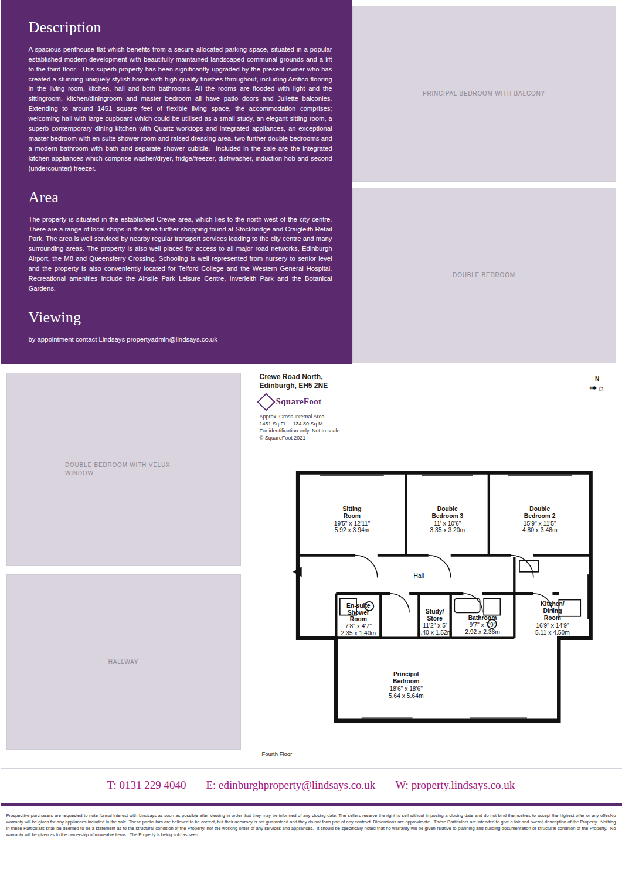Description
A spacious penthouse flat which benefits from a secure allocated parking space, situated in a popular established modern development with beautifully maintained landscaped communal grounds and a lift to the third floor. This superb property has been significantly upgraded by the present owner who has created a stunning uniquely stylish home with high quality finishes throughout, including Amtico flooring in the living room, kitchen, hall and both bathrooms. All the rooms are flooded with light and the sittingroom, kitchen/diningroom and master bedroom all have patio doors and Juliette balconies. Extending to around 1451 square feet of flexible living space, the accommodation comprises; welcoming hall with large cupboard which could be utilised as a small study, an elegant sitting room, a superb contemporary dining kitchen with Quartz worktops and integrated appliances, an exceptional master bedroom with en-suite shower room and raised dressing area, two further double bedrooms and a modern bathroom with bath and separate shower cubicle. Included in the sale are the integrated kitchen appliances which comprise washer/dryer, fridge/freezer, dishwasher, induction hob and second (undercounter) freezer.
Area
The property is situated in the established Crewe area, which lies to the north-west of the city centre. There are a range of local shops in the area further shopping found at Stockbridge and Craigleith Retail Park. The area is well serviced by nearby regular transport services leading to the city centre and many surrounding areas. The property is also well placed for access to all major road networks, Edinburgh Airport, the M8 and Queensferry Crossing. Schooling is well represented from nursery to senior level and the property is also conveniently located for Telford College and the Western General Hospital. Recreational amenities include the Ainslie Park Leisure Centre, Inverleith Park and the Botanical Gardens.
Viewing
by appointment contact Lindsays propertyadmin@lindsays.co.uk
Principal bedroom with balcony
Double bedroom
Double bedroom with velux window
Hallway
N ➠☼
Crewe Road North,
Edinburgh, EH5 2NE
SquareFoot
Approx. Gross Internal Area
1451 Sq Ft - 134.80 Sq M
For identification only. Not to scale.
© SquareFoot 2021
Sitting Room 19'5" x 12'11" 5.92 x 3.94m Double Bedroom 3 11' x 10'6" 3.35 x 3.20m Double Bedroom 2 15'9" x 11'5" 4.80 x 3.48m Hall Kitchen/ Dining Room 16'9" x 14'9" 5.11 x 4.50m Bathroom 9'7" x 7'9" 2.92 x 2.36m Study/ Store 11'2" x 5' 3.40 x 1.52m En-suite Shower Room 7'8" x 4'7" 2.35 x 1.40m Principal Bedroom 18'6" x 18'6" 5.64 x 5.64m
Fourth Floor
T: 0131 229 4040 E: edinburghproperty@lindsays.co.uk W: property.lindsays.co.uk
Prospective purchasers are requested to note formal interest with Lindsays as soon as possible after viewing in order that they may be informed of any closing date. The sellers reserve the right to sell without imposing a closing date and do not bind themselves to accept the highest offer or any offer.No warranty will be given for any appliances included in the sale. These particulars are believed to be correct, but their accuracy is not guaranteed and they do not form part of any contract. Dimensions are approximate. These Particulars are intended to give a fair and overall description of the Property. Nothing in these Particulars shall be deemed to be a statement as to the structural condition of the Property, nor the working order of any services and appliances. It should be specifically noted that no warranty will be given relative to planning and building documentation or structural condition of the Property. No warranty will be given as to the ownership of moveable items. The Property is being sold as seen.